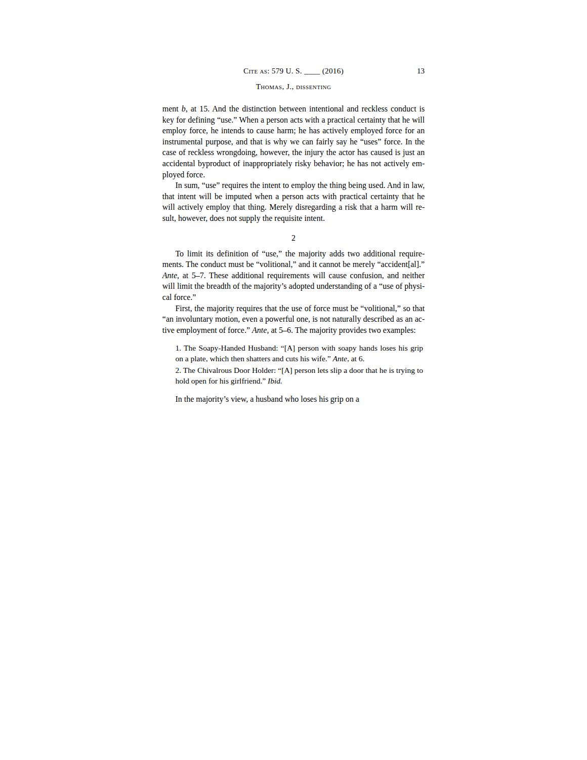Cite as: 579 U. S. ____ (2016)
13
Thomas, J., dissenting
ment b, at 15. And the distinction between intentional and reckless conduct is key for defining “use.” When a person acts with a practical certainty that he will employ force, he intends to cause harm; he has actively employed force for an instrumental purpose, and that is why we can fairly say he “uses” force. In the case of reckless wrongdoing, however, the injury the actor has caused is just an accidental byproduct of inappropriately risky behavior; he has not actively employed force.
In sum, “use” requires the intent to employ the thing being used. And in law, that intent will be imputed when a person acts with practical certainty that he will actively employ that thing. Merely disregarding a risk that a harm will result, however, does not supply the requisite intent.
2
To limit its definition of “use,” the majority adds two additional requirements. The conduct must be “volitional,” and it cannot be merely “accident[al].” Ante, at 5–7. These additional requirements will cause confusion, and neither will limit the breadth of the majority’s adopted understanding of a “use of physical force.”
First, the majority requires that the use of force must be “volitional,” so that “an involuntary motion, even a powerful one, is not naturally described as an active employment of force.” Ante, at 5–6. The majority provides two examples:
1. The Soapy-Handed Husband: “[A] person with soapy hands loses his grip on a plate, which then shatters and cuts his wife.” Ante, at 6.
2. The Chivalrous Door Holder: “[A] person lets slip a door that he is trying to hold open for his girlfriend.” Ibid.
In the majority’s view, a husband who loses his grip on a